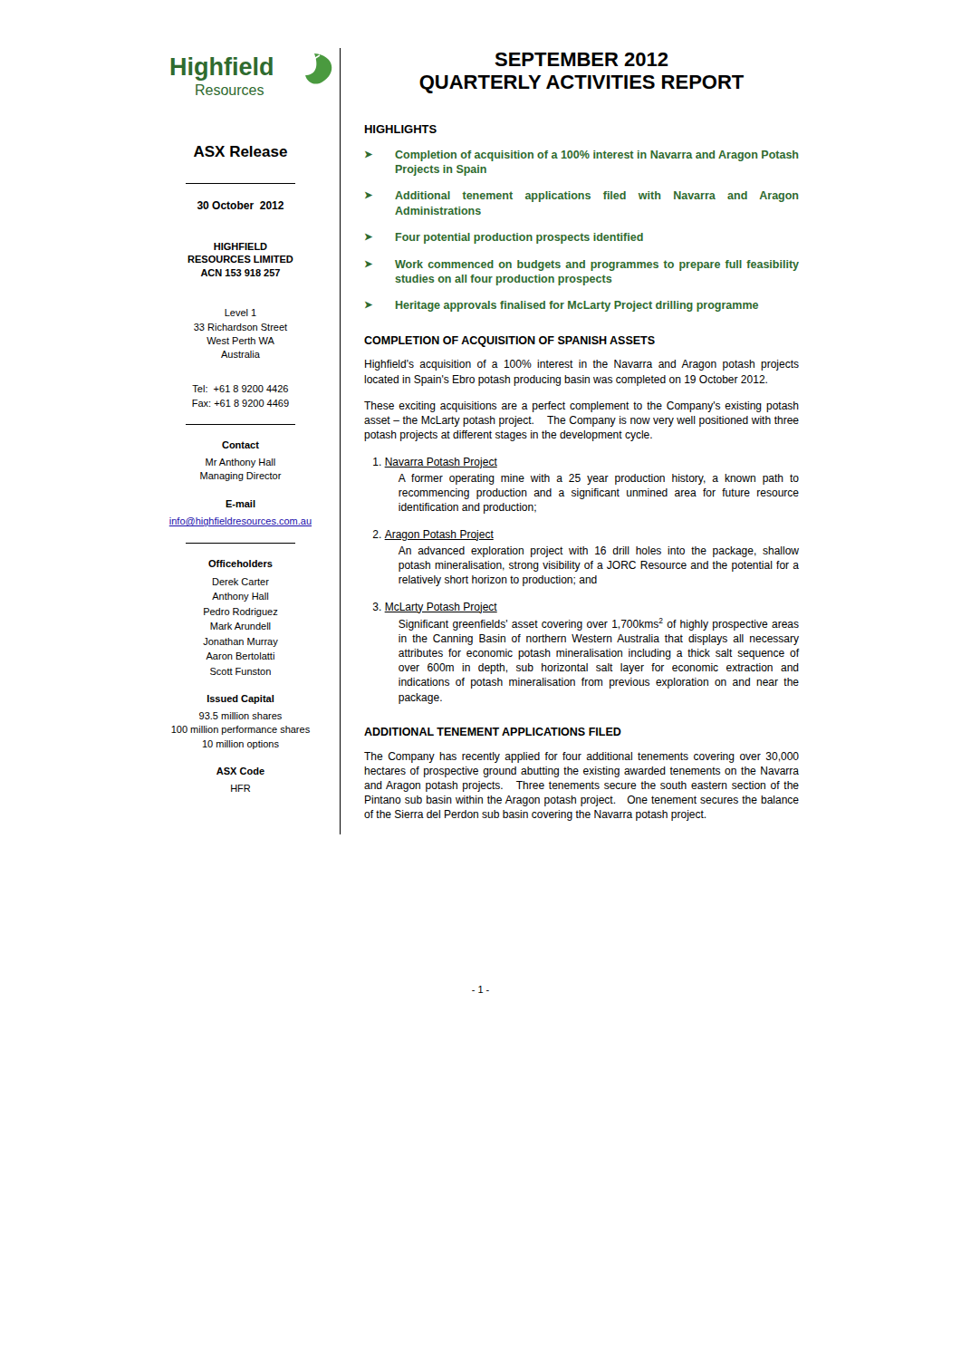Highfield Resources
ASX Release
30 October 2012
HIGHFIELD
RESOURCES LIMITED
ACN 153 918 257
Level 1
33 Richardson Street
West Perth WA
Australia
Tel: +61 8 9200 4426
Fax: +61 8 9200 4469
Contact
Mr Anthony Hall
Managing Director
E-mail
info@highfieldresources.com.au
Officeholders
Derek Carter
Anthony Hall
Pedro Rodriguez
Mark Arundell
Jonathan Murray
Aaron Bertolatti
Scott Funston
Issued Capital
93.5 million shares
100 million performance shares
10 million options
ASX Code
HFR
SEPTEMBER 2012
QUARTERLY ACTIVITIES REPORT
HIGHLIGHTS
Completion of acquisition of a 100% interest in Navarra and Aragon Potash Projects in Spain
Additional tenement applications filed with Navarra and Aragon Administrations
Four potential production prospects identified
Work commenced on budgets and programmes to prepare full feasibility studies on all four production prospects
Heritage approvals finalised for McLarty Project drilling programme
COMPLETION OF ACQUISITION OF SPANISH ASSETS
Highfield's acquisition of a 100% interest in the Navarra and Aragon potash projects located in Spain's Ebro potash producing basin was completed on 19 October 2012.
These exciting acquisitions are a perfect complement to the Company's existing potash asset – the McLarty potash project. The Company is now very well positioned with three potash projects at different stages in the development cycle.
Navarra Potash Project A former operating mine with a 25 year production history, a known path to recommencing production and a significant unmined area for future resource identification and production;
Aragon Potash Project An advanced exploration project with 16 drill holes into the package, shallow potash mineralisation, strong visibility of a JORC Resource and the potential for a relatively short horizon to production; and
McLarty Potash Project Significant greenfields' asset covering over 1,700kms2 of highly prospective areas in the Canning Basin of northern Western Australia that displays all necessary attributes for economic potash mineralisation including a thick salt sequence of over 600m in depth, sub horizontal salt layer for economic extraction and indications of potash mineralisation from previous exploration on and near the package.
ADDITIONAL TENEMENT APPLICATIONS FILED
The Company has recently applied for four additional tenements covering over 30,000 hectares of prospective ground abutting the existing awarded tenements on the Navarra and Aragon potash projects. Three tenements secure the south eastern section of the Pintano sub basin within the Aragon potash project. One tenement secures the balance of the Sierra del Perdon sub basin covering the Navarra potash project.
- 1 -